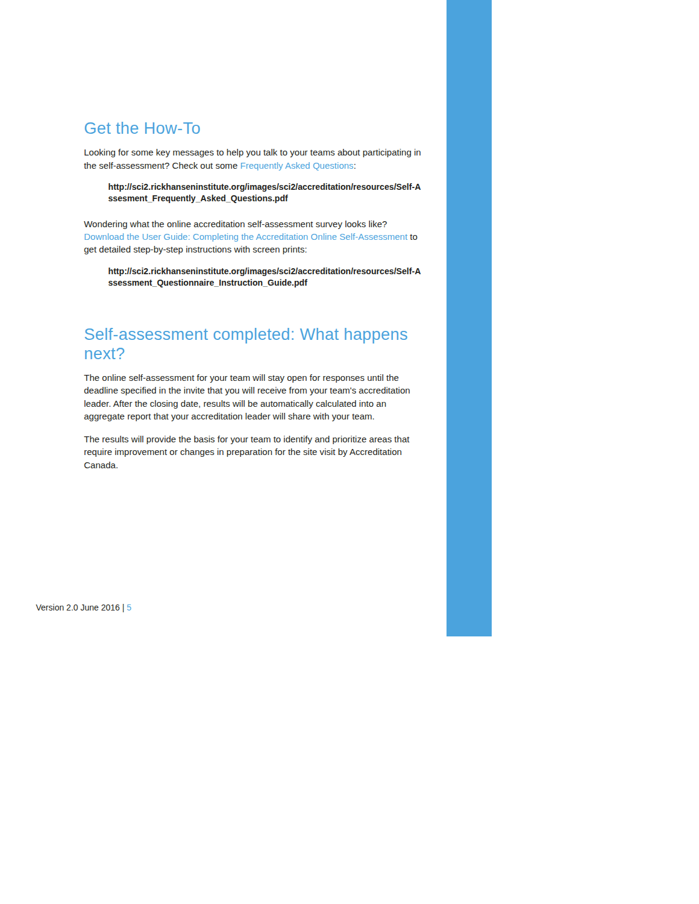STEP 1: SELF-ASSESSMENT
Get the How-To
Looking for some key messages to help you talk to your teams about participating in the self-assessment? Check out some Frequently Asked Questions:
http://sci2.rickhanseninstitute.org/images/sci2/accreditation/resources/Self-Assesment_Frequently_Asked_Questions.pdf
Wondering what the online accreditation self-assessment survey looks like? Download the User Guide: Completing the Accreditation Online Self-Assessment to get detailed step-by-step instructions with screen prints:
http://sci2.rickhanseninstitute.org/images/sci2/accreditation/resources/Self-Assessment_Questionnaire_Instruction_Guide.pdf
Self-assessment completed: What happens next?
The online self-assessment for your team will stay open for responses until the deadline specified in the invite that you will receive from your team's accreditation leader. After the closing date, results will be automatically calculated into an aggregate report that your accreditation leader will share with your team.
The results will provide the basis for your team to identify and prioritize areas that require improvement or changes in preparation for the site visit by Accreditation Canada.
Version 2.0 June 2016 | 5